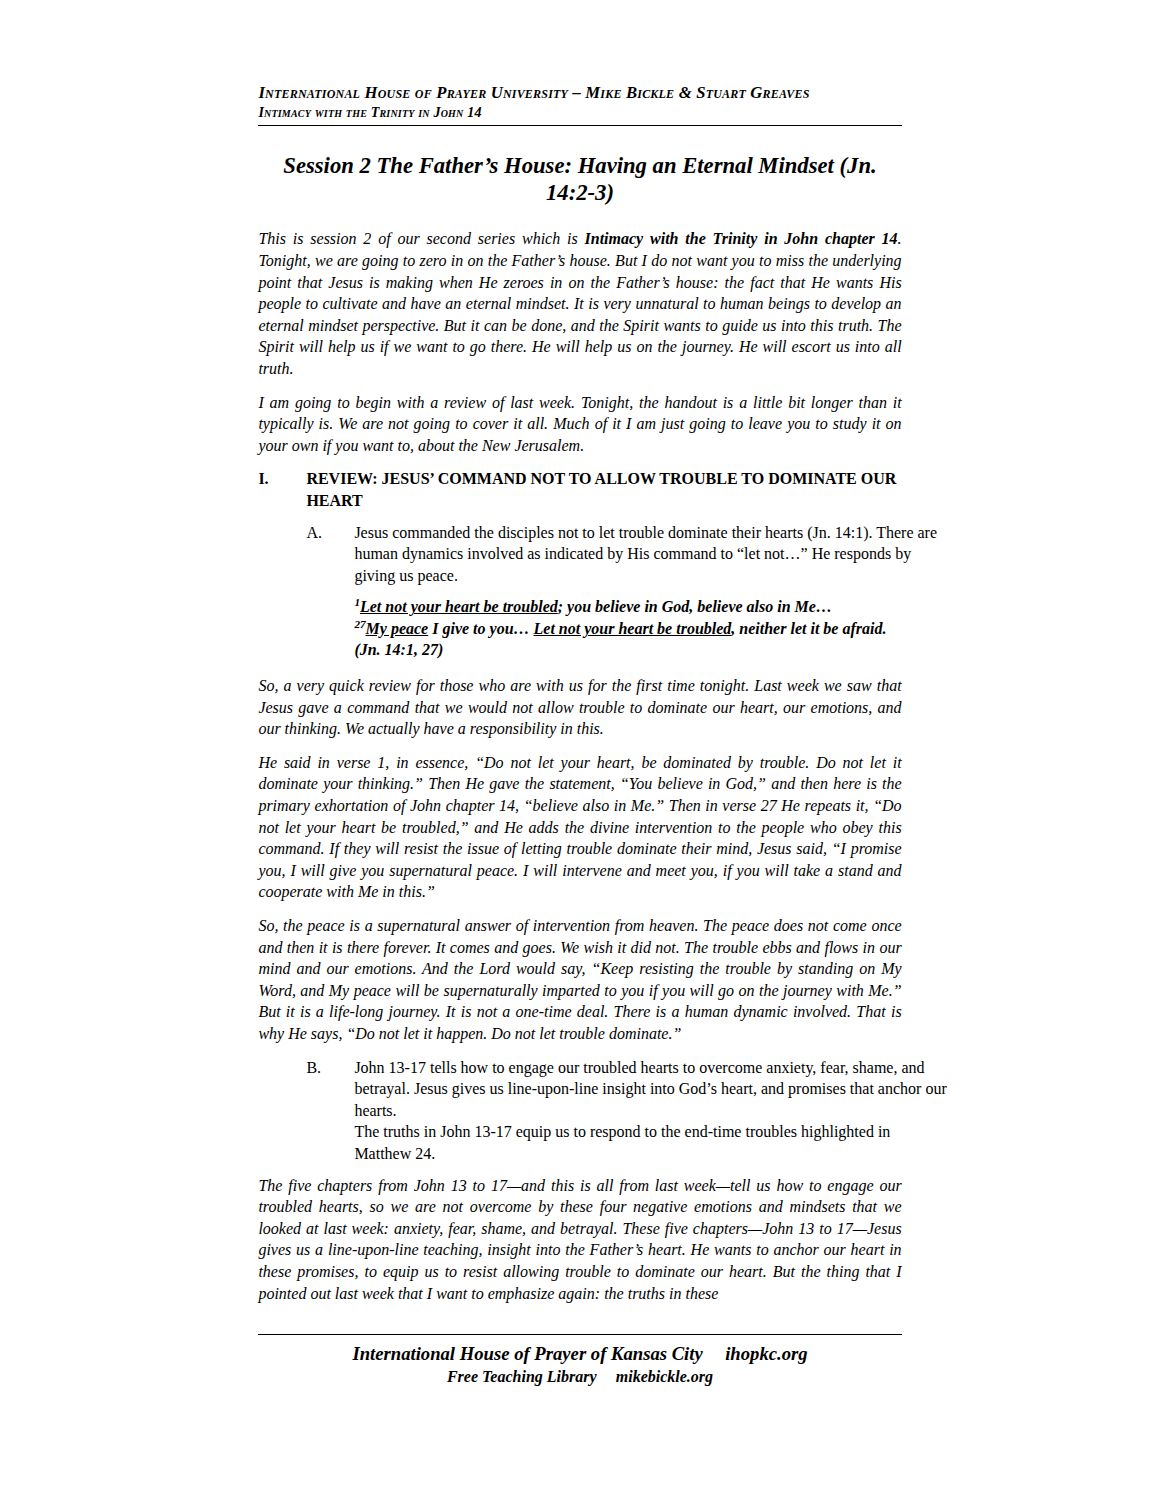International House of Prayer University – Mike Bickle & Stuart Greaves
Intimacy with the Trinity in John 14
Session 2 The Father’s House: Having an Eternal Mindset (Jn. 14:2-3)
This is session 2 of our second series which is Intimacy with the Trinity in John chapter 14. Tonight, we are going to zero in on the Father’s house. But I do not want you to miss the underlying point that Jesus is making when He zeroes in on the Father’s house: the fact that He wants His people to cultivate and have an eternal mindset. It is very unnatural to human beings to develop an eternal mindset perspective. But it can be done, and the Spirit wants to guide us into this truth. The Spirit will help us if we want to go there. He will help us on the journey. He will escort us into all truth.
I am going to begin with a review of last week. Tonight, the handout is a little bit longer than it typically is. We are not going to cover it all. Much of it I am just going to leave you to study it on your own if you want to, about the New Jerusalem.
I.
Review: Jesus’ command not to allow trouble to dominate our heart
A.
Jesus commanded the disciples not to let trouble dominate their hearts (Jn. 14:1). There are human dynamics involved as indicated by His command to “let not…” He responds by giving us peace.
1Let not your heart be troubled; you believe in God, believe also in Me…
27My peace I give to you… Let not your heart be troubled, neither let it be afraid. (Jn. 14:1, 27)
So, a very quick review for those who are with us for the first time tonight. Last week we saw that Jesus gave a command that we would not allow trouble to dominate our heart, our emotions, and our thinking. We actually have a responsibility in this.
He said in verse 1, in essence, “Do not let your heart, be dominated by trouble. Do not let it dominate your thinking.” Then He gave the statement, “You believe in God,” and then here is the primary exhortation of John chapter 14, “believe also in Me.” Then in verse 27 He repeats it, “Do not let your heart be troubled,” and He adds the divine intervention to the people who obey this command. If they will resist the issue of letting trouble dominate their mind, Jesus said, “I promise you, I will give you supernatural peace. I will intervene and meet you, if you will take a stand and cooperate with Me in this.”
So, the peace is a supernatural answer of intervention from heaven. The peace does not come once and then it is there forever. It comes and goes. We wish it did not. The trouble ebbs and flows in our mind and our emotions. And the Lord would say, “Keep resisting the trouble by standing on My Word, and My peace will be supernaturally imparted to you if you will go on the journey with Me.” But it is a life-long journey. It is not a one-time deal. There is a human dynamic involved. That is why He says, “Do not let it happen. Do not let trouble dominate.”
B.
John 13-17 tells how to engage our troubled hearts to overcome anxiety, fear, shame, and betrayal. Jesus gives us line-upon-line insight into God’s heart, and promises that anchor our hearts.
The truths in John 13-17 equip us to respond to the end-time troubles highlighted in Matthew 24.
The five chapters from John 13 to 17—and this is all from last week—tell us how to engage our troubled hearts, so we are not overcome by these four negative emotions and mindsets that we looked at last week: anxiety, fear, shame, and betrayal. These five chapters—John 13 to 17—Jesus gives us a line-upon-line teaching, insight into the Father’s heart. He wants to anchor our heart in these promises, to equip us to resist allowing trouble to dominate our heart. But the thing that I pointed out last week that I want to emphasize again: the truths in these
International House of Prayer of Kansas City ihopkc.org
Free Teaching Library mikebickle.org